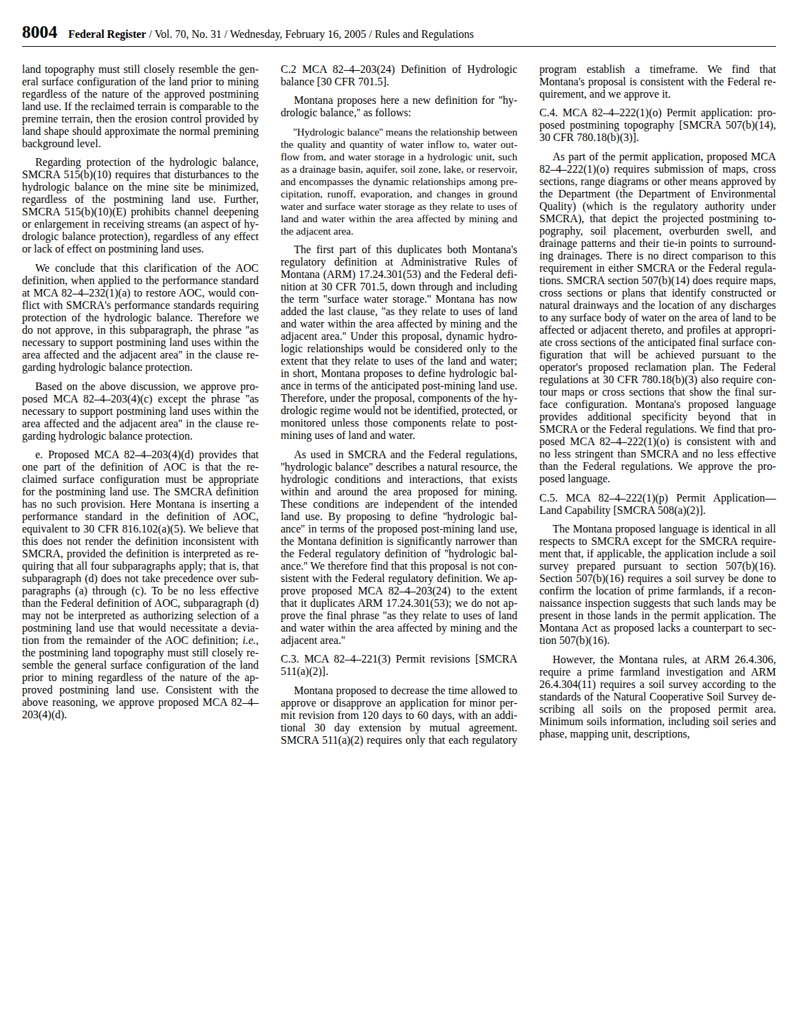8004 Federal Register / Vol. 70, No. 31 / Wednesday, February 16, 2005 / Rules and Regulations
land topography must still closely resemble the general surface configuration of the land prior to mining regardless of the nature of the approved postmining land use. If the reclaimed terrain is comparable to the premine terrain, then the erosion control provided by land shape should approximate the normal premining background level.
Regarding protection of the hydrologic balance, SMCRA 515(b)(10) requires that disturbances to the hydrologic balance on the mine site be minimized, regardless of the postmining land use. Further, SMCRA 515(b)(10)(E) prohibits channel deepening or enlargement in receiving streams (an aspect of hydrologic balance protection), regardless of any effect or lack of effect on postmining land uses.
We conclude that this clarification of the AOC definition, when applied to the performance standard at MCA 82–4–232(1)(a) to restore AOC, would conflict with SMCRA's performance standards requiring protection of the hydrologic balance. Therefore we do not approve, in this subparagraph, the phrase ''as necessary to support postmining land uses within the area affected and the adjacent area'' in the clause regarding hydrologic balance protection.
Based on the above discussion, we approve proposed MCA 82–4–203(4)(c) except the phrase ''as necessary to support postmining land uses within the area affected and the adjacent area'' in the clause regarding hydrologic balance protection.
e. Proposed MCA 82–4–203(4)(d) provides that one part of the definition of AOC is that the reclaimed surface configuration must be appropriate for the postmining land use. The SMCRA definition has no such provision. Here Montana is inserting a performance standard in the definition of AOC, equivalent to 30 CFR 816.102(a)(5). We believe that this does not render the definition inconsistent with SMCRA, provided the definition is interpreted as requiring that all four subparagraphs apply; that is, that subparagraph (d) does not take precedence over subparagraphs (a) through (c). To be no less effective than the Federal definition of AOC, subparagraph (d) may not be interpreted as authorizing selection of a postmining land use that would necessitate a deviation from the remainder of the AOC definition; i.e., the postmining land topography must still closely resemble the general surface configuration of the land prior to mining regardless of the nature of the approved postmining land use. Consistent with the above reasoning, we approve proposed MCA 82–4–203(4)(d).
C.2 MCA 82–4–203(24) Definition of Hydrologic balance [30 CFR 701.5].
Montana proposes here a new definition for ''hydrologic balance,'' as follows:
''Hydrologic balance'' means the relationship between the quality and quantity of water inflow to, water outflow from, and water storage in a hydrologic unit, such as a drainage basin, aquifer, soil zone, lake, or reservoir, and encompasses the dynamic relationships among precipitation, runoff, evaporation, and changes in ground water and surface water storage as they relate to uses of land and water within the area affected by mining and the adjacent area.
The first part of this duplicates both Montana's regulatory definition at Administrative Rules of Montana (ARM) 17.24.301(53) and the Federal definition at 30 CFR 701.5, down through and including the term ''surface water storage.'' Montana has now added the last clause, ''as they relate to uses of land and water within the area affected by mining and the adjacent area.'' Under this proposal, dynamic hydrologic relationships would be considered only to the extent that they relate to uses of the land and water; in short, Montana proposes to define hydrologic balance in terms of the anticipated post-mining land use. Therefore, under the proposal, components of the hydrologic regime would not be identified, protected, or monitored unless those components relate to post-mining uses of land and water.
As used in SMCRA and the Federal regulations, ''hydrologic balance'' describes a natural resource, the hydrologic conditions and interactions, that exists within and around the area proposed for mining. These conditions are independent of the intended land use. By proposing to define ''hydrologic balance'' in terms of the proposed post-mining land use, the Montana definition is significantly narrower than the Federal regulatory definition of ''hydrologic balance.'' We therefore find that this proposal is not consistent with the Federal regulatory definition. We approve proposed MCA 82–4–203(24) to the extent that it duplicates ARM 17.24.301(53); we do not approve the final phrase ''as they relate to uses of land and water within the area affected by mining and the adjacent area.''
C.3. MCA 82–4–221(3) Permit revisions [SMCRA 511(a)(2)].
Montana proposed to decrease the time allowed to approve or disapprove an application for minor permit revision from 120 days to 60 days, with an additional 30 day extension by mutual agreement. SMCRA 511(a)(2) requires only that each regulatory program establish a timeframe. We find that Montana's proposal is consistent with the Federal requirement, and we approve it.
C.4. MCA 82–4–222(1)(o) Permit application: proposed postmining topography [SMCRA 507(b)(14), 30 CFR 780.18(b)(3)].
As part of the permit application, proposed MCA 82–4–222(1)(o) requires submission of maps, cross sections, range diagrams or other means approved by the Department (the Department of Environmental Quality) (which is the regulatory authority under SMCRA), that depict the projected postmining topography, soil placement, overburden swell, and drainage patterns and their tie-in points to surrounding drainages. There is no direct comparison to this requirement in either SMCRA or the Federal regulations. SMCRA section 507(b)(14) does require maps, cross sections or plans that identify constructed or natural drainways and the location of any discharges to any surface body of water on the area of land to be affected or adjacent thereto, and profiles at appropriate cross sections of the anticipated final surface configuration that will be achieved pursuant to the operator's proposed reclamation plan. The Federal regulations at 30 CFR 780.18(b)(3) also require contour maps or cross sections that show the final surface configuration. Montana's proposed language provides additional specificity beyond that in SMCRA or the Federal regulations. We find that proposed MCA 82–4–222(1)(o) is consistent with and no less stringent than SMCRA and no less effective than the Federal regulations. We approve the proposed language.
C.5. MCA 82–4–222(1)(p) Permit Application—Land Capability [SMCRA 508(a)(2)].
The Montana proposed language is identical in all respects to SMCRA except for the SMCRA requirement that, if applicable, the application include a soil survey prepared pursuant to section 507(b)(16). Section 507(b)(16) requires a soil survey be done to confirm the location of prime farmlands, if a reconnaissance inspection suggests that such lands may be present in those lands in the permit application. The Montana Act as proposed lacks a counterpart to section 507(b)(16).
However, the Montana rules, at ARM 26.4.306, require a prime farmland investigation and ARM 26.4.304(11) requires a soil survey according to the standards of the Natural Cooperative Soil Survey describing all soils on the proposed permit area. Minimum soils information, including soil series and phase, mapping unit, descriptions,